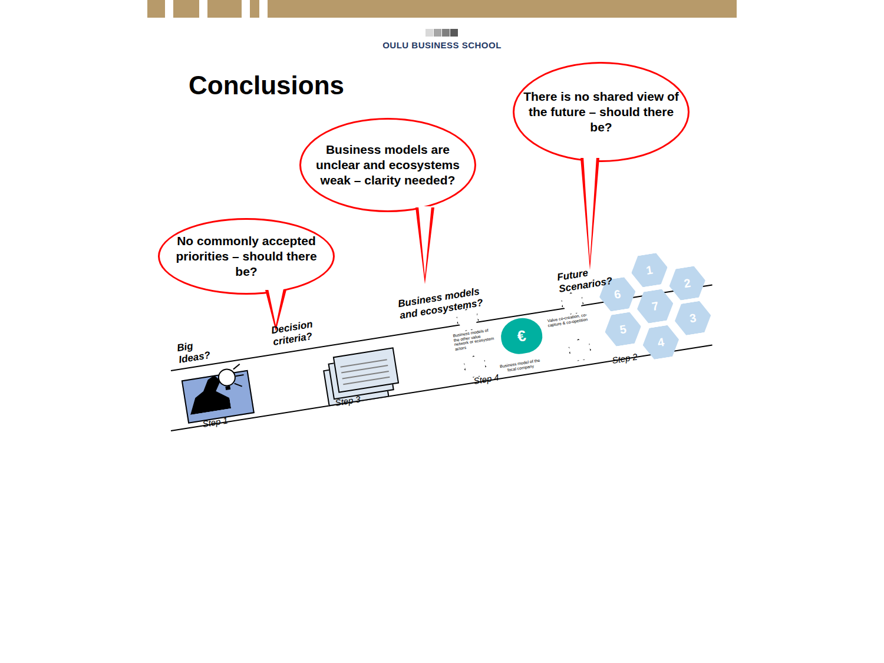OULU BUSINESS SCHOOL
Conclusions
No commonly accepted priorities – should there be?
Business models are unclear and ecosystems weak – clarity needed?
There is no shared view of the future – should there be?
Big
Ideas?
Step 1
Decision
criteria?
Step 3
€
Business models of the other value network or ecosystem actors
Value co-creation, co-capture & co-opetition
Business model of the focal company
Business models
and ecosystems?
Step 4
1
2
3
4
5
6
7
Future
Scenarios?
Step 2